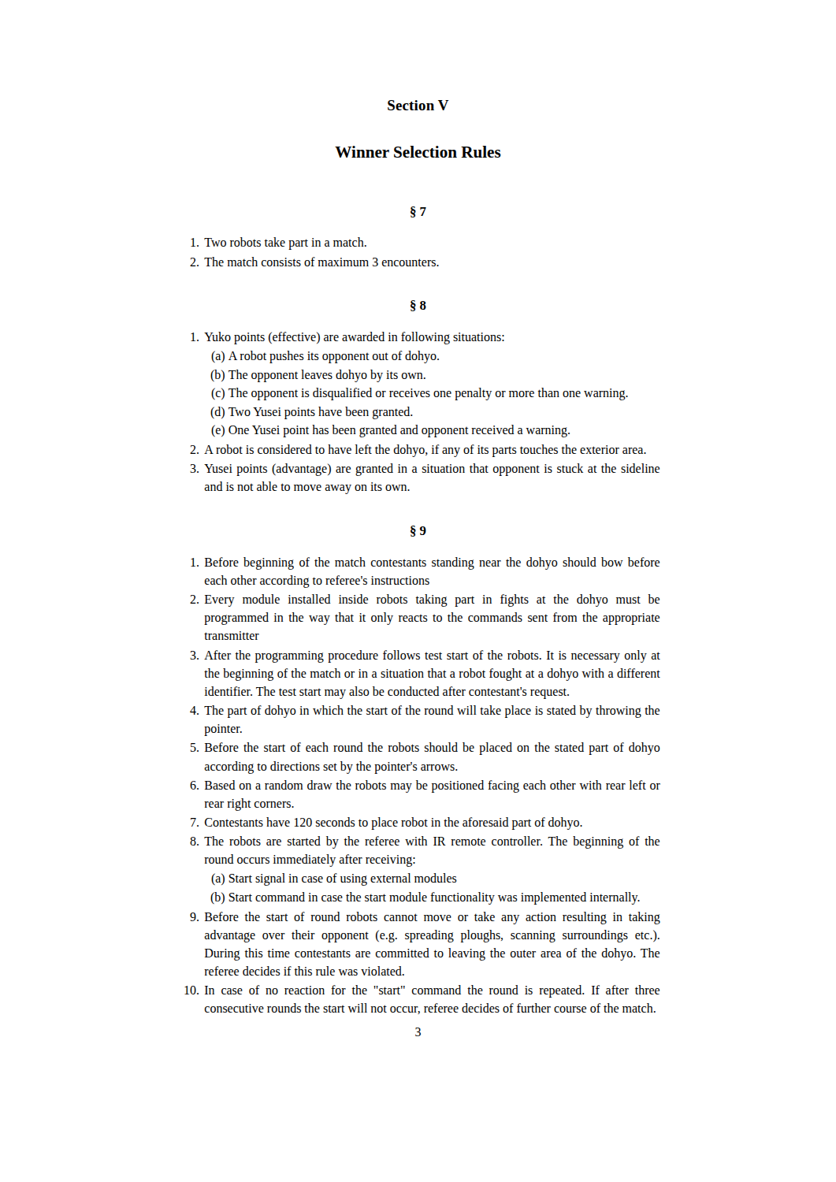Section V
Winner Selection Rules
§ 7
Two robots take part in a match.
The match consists of maximum 3 encounters.
§ 8
Yuko points (effective) are awarded in following situations:
A robot pushes its opponent out of dohyo.
The opponent leaves dohyo by its own.
The opponent is disqualified or receives one penalty or more than one warning.
Two Yusei points have been granted.
One Yusei point has been granted and opponent received a warning.
A robot is considered to have left the dohyo, if any of its parts touches the exterior area.
Yusei points (advantage) are granted in a situation that opponent is stuck at the sideline and is not able to move away on its own.
§ 9
Before beginning of the match contestants standing near the dohyo should bow before each other according to referee's instructions
Every module installed inside robots taking part in fights at the dohyo must be programmed in the way that it only reacts to the commands sent from the appropriate transmitter
After the programming procedure follows test start of the robots. It is necessary only at the beginning of the match or in a situation that a robot fought at a dohyo with a different identifier. The test start may also be conducted after contestant's request.
The part of dohyo in which the start of the round will take place is stated by throwing the pointer.
Before the start of each round the robots should be placed on the stated part of dohyo according to directions set by the pointer's arrows.
Based on a random draw the robots may be positioned facing each other with rear left or rear right corners.
Contestants have 120 seconds to place robot in the aforesaid part of dohyo.
The robots are started by the referee with IR remote controller. The beginning of the round occurs immediately after receiving:
Start signal in case of using external modules
Start command in case the start module functionality was implemented internally.
Before the start of round robots cannot move or take any action resulting in taking advantage over their opponent (e.g. spreading ploughs, scanning surroundings etc.). During this time contestants are committed to leaving the outer area of the dohyo. The referee decides if this rule was violated.
In case of no reaction for the "start" command the round is repeated. If after three consecutive rounds the start will not occur, referee decides of further course of the match.
3